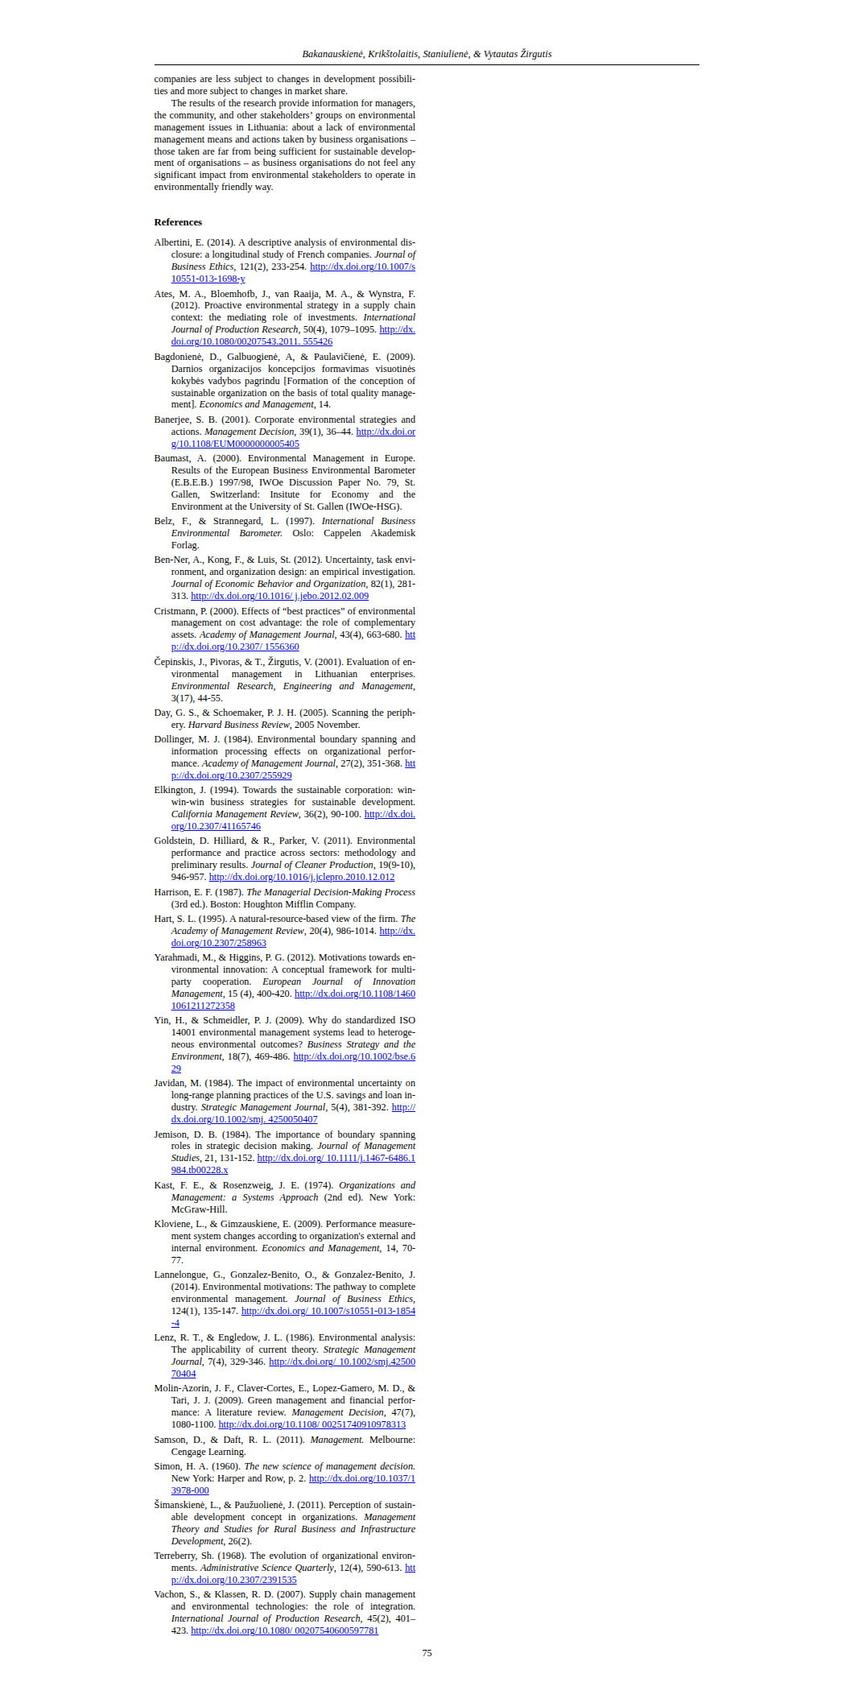Bakanauskienė, Krikštolaitis, Staniulienė, & Vytautas Žirgutis
companies are less subject to changes in development possibilities and more subject to changes in market share.
The results of the research provide information for managers, the community, and other stakeholders’ groups on environmental management issues in Lithuania: about a lack of environmental management means and actions taken by business organisations – those taken are far from being sufficient for sustainable development of organisations – as business organisations do not feel any significant impact from environmental stakeholders to operate in environmentally friendly way.
References
Albertini, E. (2014). A descriptive analysis of environmental disclosure: a longitudinal study of French companies. Journal of Business Ethics, 121(2), 233-254. http://dx.doi.org/10.1007/s10551-013-1698-y
Ates, M. A., Bloemhofb, J., van Raaija, M. A., & Wynstra, F. (2012). Proactive environmental strategy in a supply chain context: the mediating role of investments. International Journal of Production Research, 50(4), 1079–1095. http://dx.doi.org/10.1080/00207543.2011. 555426
Bagdonienė, D., Galbuogienė, A, & Paulavičienė, E. (2009). Darnios organizacijos koncepcijos formavimas visuotinės kokybės vadybos pagrindu [Formation of the conception of sustainable organization on the basis of total quality management]. Economics and Management, 14.
Banerjee, S. B. (2001). Corporate environmental strategies and actions. Management Decision, 39(1), 36–44. http://dx.doi.org/10.1108/EUM0000000005405
Baumast, A. (2000). Environmental Management in Europe. Results of the European Business Environmental Barometer (E.B.E.B.) 1997/98, IWOe Discussion Paper No. 79, St. Gallen, Switzerland: Insitute for Economy and the Environment at the University of St. Gallen (IWOe-HSG).
Belz, F., & Strannegard, L. (1997). International Business Environmental Barometer. Oslo: Cappelen Akademisk Forlag.
Ben-Ner, A., Kong, F., & Luis, St. (2012). Uncertainty, task environment, and organization design: an empirical investigation. Journal of Economic Behavior and Organization, 82(1), 281-313. http://dx.doi.org/10.1016/ j.jebo.2012.02.009
Cristmann, P. (2000). Effects of “best practices” of environmental management on cost advantage: the role of complementary assets. Academy of Management Journal, 43(4), 663-680. http://dx.doi.org/10.2307/ 1556360
Čepinskis, J., Pivoras, & T., Žirgutis, V. (2001). Evaluation of environmental management in Lithuanian enterprises. Environmental Research, Engineering and Management, 3(17), 44-55.
Day, G. S., & Schoemaker, P. J. H. (2005). Scanning the periphery. Harvard Business Review, 2005 November.
Dollinger, M. J. (1984). Environmental boundary spanning and information processing effects on organizational performance. Academy of Management Journal, 27(2), 351-368. http://dx.doi.org/10.2307/255929
Elkington, J. (1994). Towards the sustainable corporation: win-win-win business strategies for sustainable development. California Management Review, 36(2), 90-100. http://dx.doi.org/10.2307/41165746
Goldstein, D. Hilliard, & R., Parker, V. (2011). Environmental performance and practice across sectors: methodology and preliminary results. Journal of Cleaner Production, 19(9-10), 946-957. http://dx.doi.org/10.1016/j.jclepro.2010.12.012
Harrison, E. F. (1987). The Managerial Decision-Making Process (3rd ed.). Boston: Houghton Mifflin Company.
Hart, S. L. (1995). A natural-resource-based view of the firm. The Academy of Management Review, 20(4), 986-1014. http://dx.doi.org/10.2307/258963
Yarahmadi, M., & Higgins, P. G. (2012). Motivations towards environmental innovation: A conceptual framework for multiparty cooperation. European Journal of Innovation Management, 15 (4), 400-420. http://dx.doi.org/10.1108/14601061211272358
Yin, H., & Schmeidler, P. J. (2009). Why do standardized ISO 14001 environmental management systems lead to heterogeneous environmental outcomes? Business Strategy and the Environment, 18(7), 469-486. http://dx.doi.org/10.1002/bse.629
Javidan, M. (1984). The impact of environmental uncertainty on long-range planning practices of the U.S. savings and loan industry. Strategic Management Journal, 5(4), 381-392. http://dx.doi.org/10.1002/smj. 4250050407
Jemison, D. B. (1984). The importance of boundary spanning roles in strategic decision making. Journal of Management Studies, 21, 131-152. http://dx.doi.org/ 10.1111/j.1467-6486.1984.tb00228.x
Kast, F. E., & Rosenzweig, J. E. (1974). Organizations and Management: a Systems Approach (2nd ed). New York: McGraw-Hill.
Kloviene, L., & Gimzauskiene, E. (2009). Performance measurement system changes according to organization's external and internal environment. Economics and Management, 14, 70-77.
Lannelongue, G., Gonzalez-Benito, O., & Gonzalez-Benito, J. (2014). Environmental motivations: The pathway to complete environmental management. Journal of Business Ethics, 124(1), 135-147. http://dx.doi.org/ 10.1007/s10551-013-1854-4
Lenz, R. T., & Engledow, J. L. (1986). Environmental analysis: The applicability of current theory. Strategic Management Journal, 7(4), 329-346. http://dx.doi.org/ 10.1002/smj.4250070404
Molin-Azorin, J. F., Claver-Cortes, E., Lopez-Gamero, M. D., & Tari, J. J. (2009). Green management and financial performance: A literature review. Management Decision, 47(7), 1080-1100. http://dx.doi.org/10.1108/ 00251740910978313
Samson, D., & Daft, R. L. (2011). Management. Melbourne: Cengage Learning.
Simon, H. A. (1960). The new science of management decision. New York: Harper and Row, p. 2. http://dx.doi.org/10.1037/13978-000
Šimanskienė, L., & Paužuolienė, J. (2011). Perception of sustainable development concept in organizations. Management Theory and Studies for Rural Business and Infrastructure Development, 26(2).
Terreberry, Sh. (1968). The evolution of organizational environments. Administrative Science Quarterly, 12(4), 590-613. http://dx.doi.org/10.2307/2391535
Vachon, S., & Klassen, R. D. (2007). Supply chain management and environmental technologies: the role of integration. International Journal of Production Research, 45(2), 401–423. http://dx.doi.org/10.1080/ 00207540600597781
75